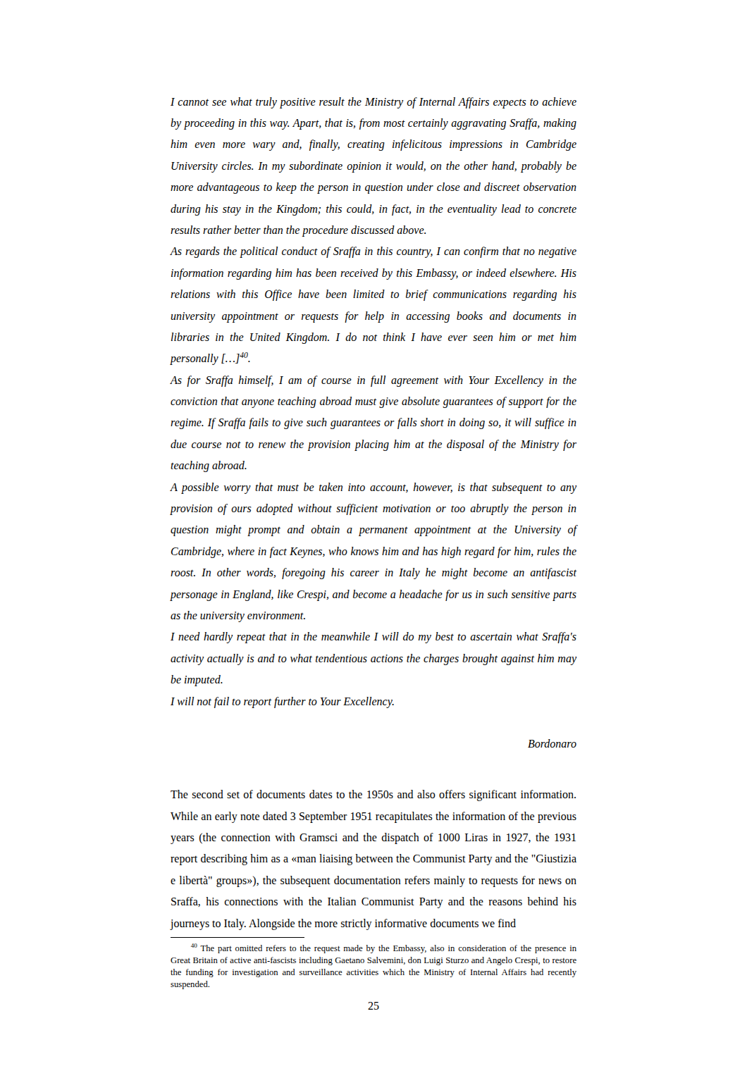I cannot see what truly positive result the Ministry of Internal Affairs expects to achieve by proceeding in this way. Apart, that is, from most certainly aggravating Sraffa, making him even more wary and, finally, creating infelicitous impressions in Cambridge University circles. In my subordinate opinion it would, on the other hand, probably be more advantageous to keep the person in question under close and discreet observation during his stay in the Kingdom; this could, in fact, in the eventuality lead to concrete results rather better than the procedure discussed above.
As regards the political conduct of Sraffa in this country, I can confirm that no negative information regarding him has been received by this Embassy, or indeed elsewhere. His relations with this Office have been limited to brief communications regarding his university appointment or requests for help in accessing books and documents in libraries in the United Kingdom. I do not think I have ever seen him or met him personally […]40.
As for Sraffa himself, I am of course in full agreement with Your Excellency in the conviction that anyone teaching abroad must give absolute guarantees of support for the regime. If Sraffa fails to give such guarantees or falls short in doing so, it will suffice in due course not to renew the provision placing him at the disposal of the Ministry for teaching abroad.
A possible worry that must be taken into account, however, is that subsequent to any provision of ours adopted without sufficient motivation or too abruptly the person in question might prompt and obtain a permanent appointment at the University of Cambridge, where in fact Keynes, who knows him and has high regard for him, rules the roost. In other words, foregoing his career in Italy he might become an antifascist personage in England, like Crespi, and become a headache for us in such sensitive parts as the university environment.
I need hardly repeat that in the meanwhile I will do my best to ascertain what Sraffa's activity actually is and to what tendentious actions the charges brought against him may be imputed.
I will not fail to report further to Your Excellency.
Bordonaro
The second set of documents dates to the 1950s and also offers significant information. While an early note dated 3 September 1951 recapitulates the information of the previous years (the connection with Gramsci and the dispatch of 1000 Liras in 1927, the 1931 report describing him as a «man liaising between the Communist Party and the "Giustizia e libertà" groups»), the subsequent documentation refers mainly to requests for news on Sraffa, his connections with the Italian Communist Party and the reasons behind his journeys to Italy. Alongside the more strictly informative documents we find
40 The part omitted refers to the request made by the Embassy, also in consideration of the presence in Great Britain of active anti-fascists including Gaetano Salvemini, don Luigi Sturzo and Angelo Crespi, to restore the funding for investigation and surveillance activities which the Ministry of Internal Affairs had recently suspended.
25